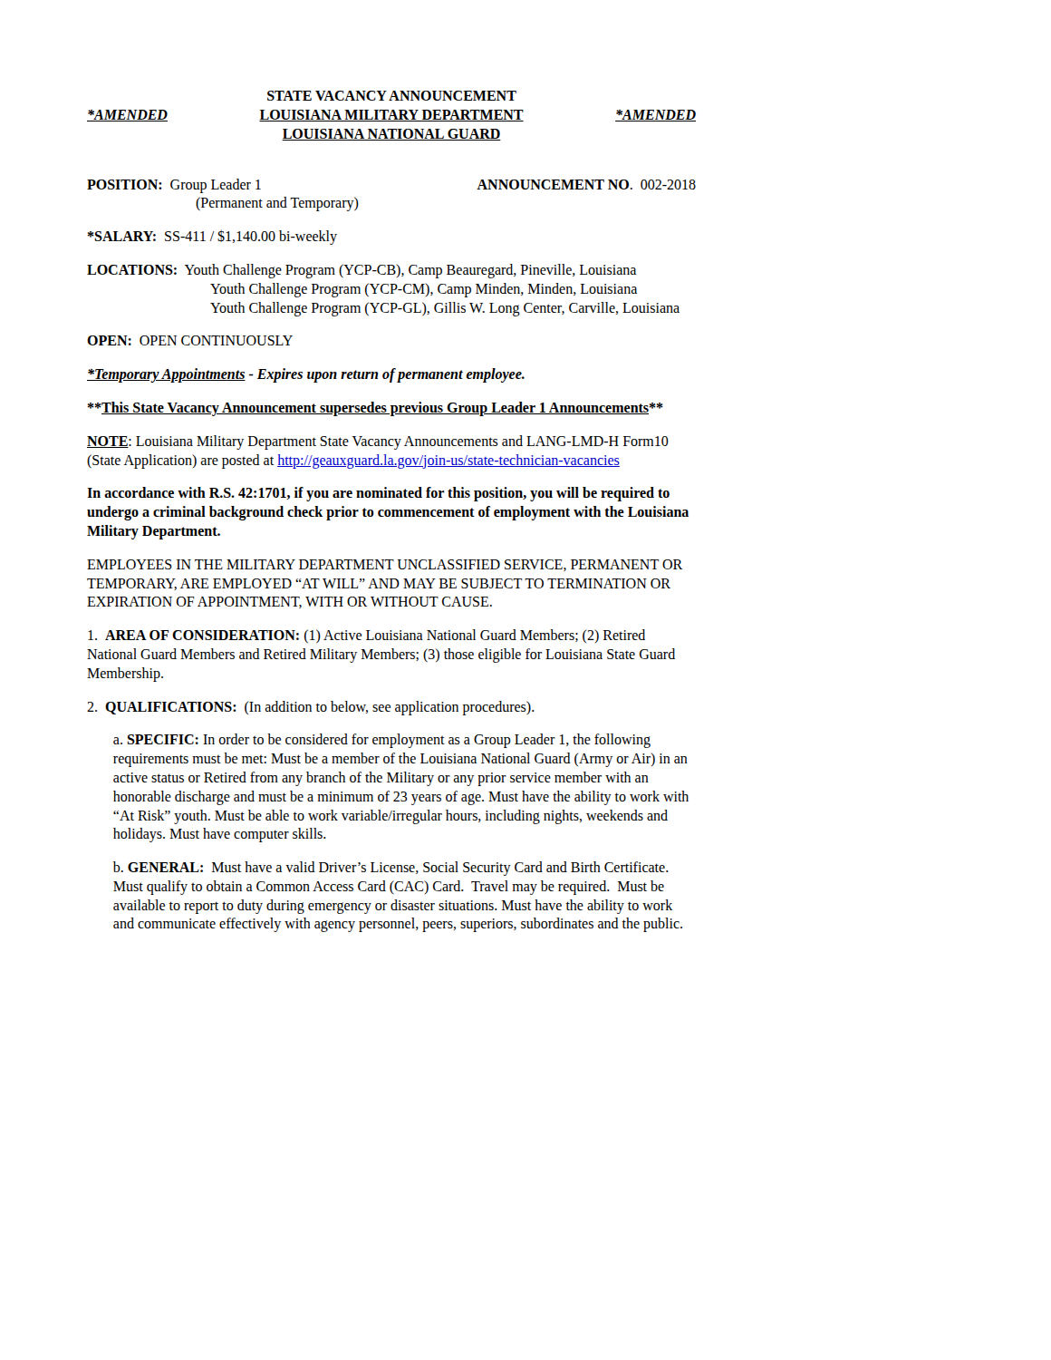STATE VACANCY ANNOUNCEMENT
*AMENDED LOUISIANA MILITARY DEPARTMENT
LOUISIANA NATIONAL GUARD *AMENDED
POSITION: Group Leader 1
(Permanent and Temporary)
ANNOUNCEMENT NO. 002-2018
*SALARY: SS-411 / $1,140.00 bi-weekly
LOCATIONS: Youth Challenge Program (YCP-CB), Camp Beauregard, Pineville, Louisiana
Youth Challenge Program (YCP-CM), Camp Minden, Minden, Louisiana
Youth Challenge Program (YCP-GL), Gillis W. Long Center, Carville, Louisiana
OPEN: OPEN CONTINUOUSLY
*Temporary Appointments - Expires upon return of permanent employee.
**This State Vacancy Announcement supersedes previous Group Leader 1 Announcements**
NOTE: Louisiana Military Department State Vacancy Announcements and LANG-LMD-H Form10 (State Application) are posted at http://geauxguard.la.gov/join-us/state-technician-vacancies
In accordance with R.S. 42:1701, if you are nominated for this position, you will be required to undergo a criminal background check prior to commencement of employment with the Louisiana Military Department.
EMPLOYEES IN THE MILITARY DEPARTMENT UNCLASSIFIED SERVICE, PERMANENT OR TEMPORARY, ARE EMPLOYED “AT WILL” AND MAY BE SUBJECT TO TERMINATION OR EXPIRATION OF APPOINTMENT, WITH OR WITHOUT CAUSE.
1. AREA OF CONSIDERATION: (1) Active Louisiana National Guard Members; (2) Retired National Guard Members and Retired Military Members; (3) those eligible for Louisiana State Guard Membership.
2. QUALIFICATIONS: (In addition to below, see application procedures).
a. SPECIFIC: In order to be considered for employment as a Group Leader 1, the following requirements must be met: Must be a member of the Louisiana National Guard (Army or Air) in an active status or Retired from any branch of the Military or any prior service member with an honorable discharge and must be a minimum of 23 years of age. Must have the ability to work with “At Risk” youth. Must be able to work variable/irregular hours, including nights, weekends and holidays. Must have computer skills.
b. GENERAL: Must have a valid Driver’s License, Social Security Card and Birth Certificate. Must qualify to obtain a Common Access Card (CAC) Card. Travel may be required. Must be available to report to duty during emergency or disaster situations. Must have the ability to work and communicate effectively with agency personnel, peers, superiors, subordinates and the public.